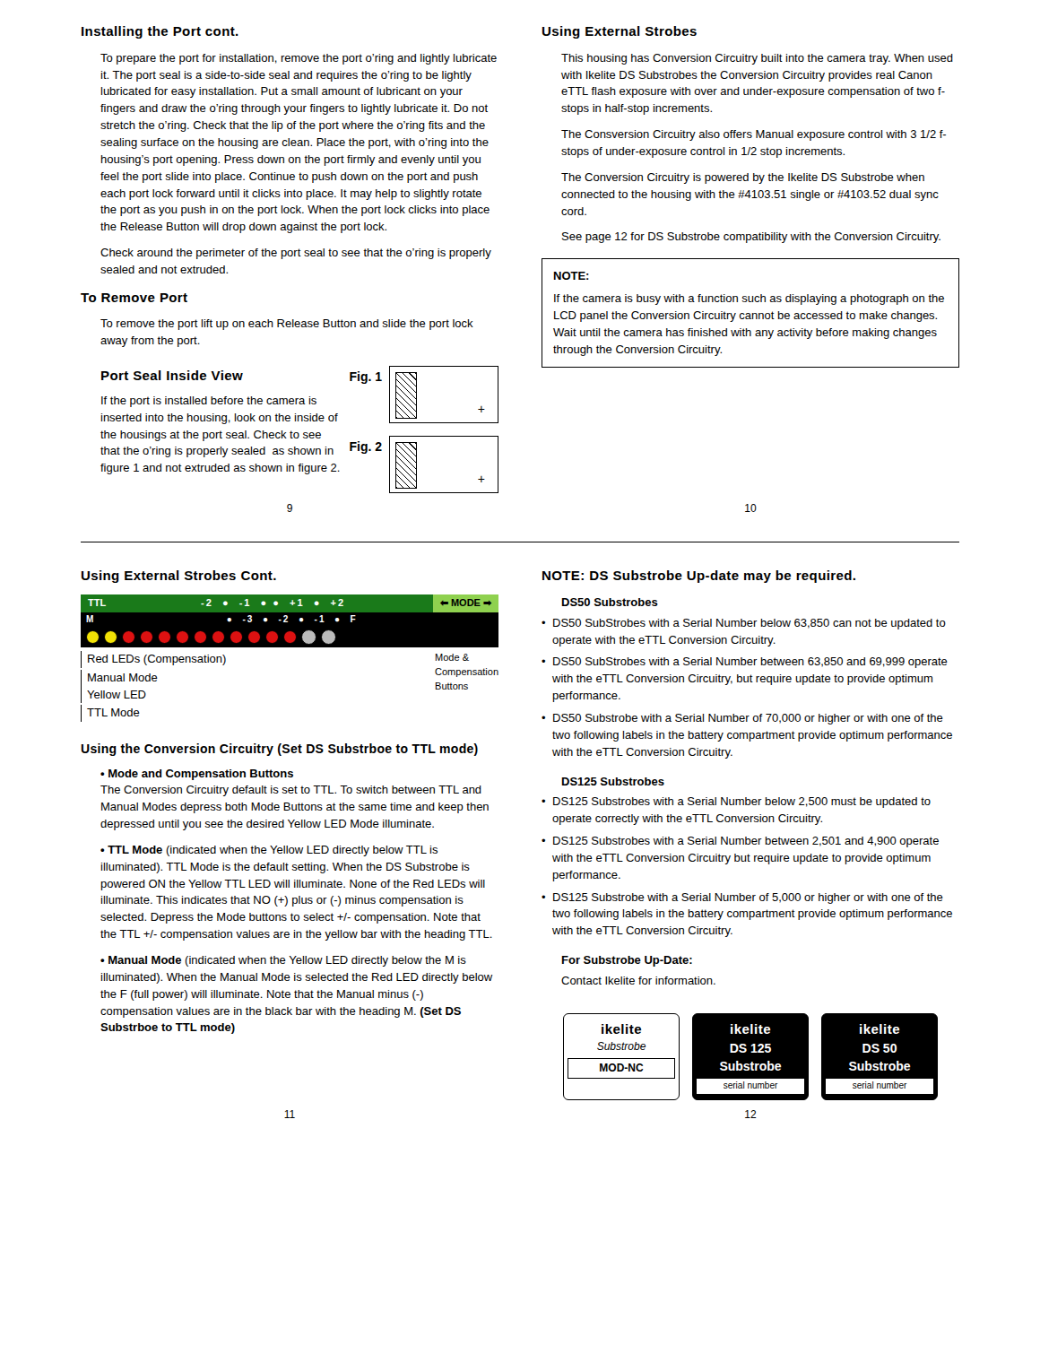Installing the Port cont.
To prepare the port for installation, remove the port o’ring and lightly lubricate it. The port seal is a side-to-side seal and requires the o’ring to be lightly lubricated for easy installation. Put a small amount of lubricant on your fingers and draw the o’ring through your fingers to lightly lubricate it. Do not stretch the o’ring. Check that the lip of the port where the o’ring fits and the sealing surface on the housing are clean. Place the port, with o’ring into the housing’s port opening. Press down on the port firmly and evenly until you feel the port slide into place. Continue to push down on the port and push each port lock forward until it clicks into place. It may help to slightly rotate the port as you push in on the port lock. When the port lock clicks into place the Release Button will drop down against the port lock.
Check around the perimeter of the port seal to see that the o’ring is properly sealed and not extruded.
To Remove Port
To remove the port lift up on each Release Button and slide the port lock away from the port.
Port Seal Inside View
If the port is installed before the camera is inserted into the housing, look on the inside of the housings at the port seal. Check to see that the o’ring is properly sealed as shown in figure 1 and not extruded as shown in figure 2.
Fig. 1
+
Fig. 2
+
9
Using External Strobes
This housing has Conversion Circuitry built into the camera tray. When used with Ikelite DS Substrobes the Conversion Circuitry provides real Canon eTTL flash exposure with over and under-exposure compensation of two f-stops in half-stop increments.
The Consversion Circuitry also offers Manual exposure control with 3 1/2 f-stops of under-exposure control in 1/2 stop increments.
The Conversion Circuitry is powered by the Ikelite DS Substrobe when connected to the housing with the #4103.51 single or #4103.52 dual sync cord.
See page 12 for DS Substrobe compatibility with the Conversion Circuitry.
NOTE:
If the camera is busy with a function such as displaying a photograph on the LCD panel the Conversion Circuitry cannot be accessed to make changes. Wait until the camera has finished with any activity before making changes through the Conversion Circuitry.
10
Using External Strobes Cont.
TTL
-2 ● -1 ● ● +1 ● +2
⬅ MODE ➡
M ● -3 ● -2 ● -1 ● F
Red LEDs (Compensation)
Manual Mode
Yellow LED
TTL Mode
Mode &
Compensation
Buttons
Using the Conversion Circuitry (Set DS Substrboe to TTL mode)
• Mode and Compensation Buttons
The Conversion Circuitry default is set to TTL. To switch between TTL and Manual Modes depress both Mode Buttons at the same time and keep then depressed until you see the desired Yellow LED Mode illuminate.
• TTL Mode (indicated when the Yellow LED directly below TTL is illuminated). TTL Mode is the default setting. When the DS Substrobe is powered ON the Yellow TTL LED will illuminate. None of the Red LEDs will illuminate. This indicates that NO (+) plus or (-) minus compensation is selected. Depress the Mode buttons to select +/- compensation. Note that the TTL +/- compensation values are in the yellow bar with the heading TTL.
• Manual Mode (indicated when the Yellow LED directly below the M is illuminated). When the Manual Mode is selected the Red LED directly below the F (full power) will illuminate. Note that the Manual minus (-) compensation values are in the black bar with the heading M. (Set DS Substrboe to TTL mode)
11
NOTE: DS Substrobe Up-date may be required.
DS50 Substrobes
DS50 SubStrobes with a Serial Number below 63,850 can not be updated to operate with the eTTL Conversion Circuitry.
DS50 SubStrobes with a Serial Number between 63,850 and 69,999 operate with the eTTL Conversion Circuitry, but require update to provide optimum performance.
DS50 Substrobe with a Serial Number of 70,000 or higher or with one of the two following labels in the battery compartment provide optimum performance with the eTTL Conversion Circuitry.
DS125 Substrobes
DS125 Substrobes with a Serial Number below 2,500 must be updated to operate correctly with the eTTL Conversion Circuitry.
DS125 Substrobes with a Serial Number between 2,501 and 4,900 operate with the eTTL Conversion Circuitry but require update to provide optimum performance.
DS125 Substrobe with a Serial Number of 5,000 or higher or with one of the two following labels in the battery compartment provide optimum performance with the eTTL Conversion Circuitry.
For Substrobe Up-Date:
Contact Ikelite for information.
ikelite
Substrobe
MOD-NC
ikelite
DS 125
Substrobe
serial number
ikelite
DS 50
Substrobe
serial number
12